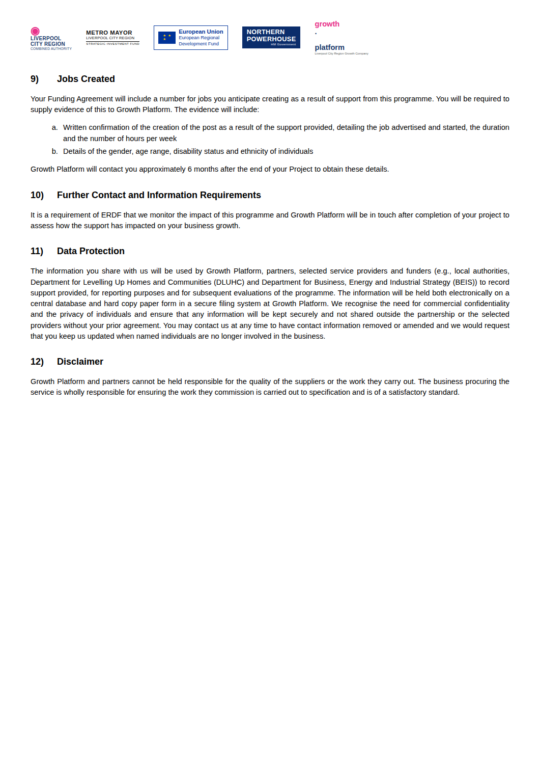◉ LIVERPOOL
CITY REGION
COMBINED AUTHORITY
METRO MAYOR LIVERPOOL CITY REGION STRATEGIC INVESTMENT FUND
European Union European Regional
Development Fund
NORTHERN
POWERHOUSE HM Government
growth.
platform Liverpool City Region Growth Company
9) Jobs Created
Your Funding Agreement will include a number for jobs you anticipate creating as a result of support from this programme. You will be required to supply evidence of this to Growth Platform. The evidence will include:
Written confirmation of the creation of the post as a result of the support provided, detailing the job advertised and started, the duration and the number of hours per week
Details of the gender, age range, disability status and ethnicity of individuals
Growth Platform will contact you approximately 6 months after the end of your Project to obtain these details.
10) Further Contact and Information Requirements
It is a requirement of ERDF that we monitor the impact of this programme and Growth Platform will be in touch after completion of your project to assess how the support has impacted on your business growth.
11) Data Protection
The information you share with us will be used by Growth Platform, partners, selected service providers and funders (e.g., local authorities, Department for Levelling Up Homes and Communities (DLUHC) and Department for Business, Energy and Industrial Strategy (BEIS)) to record support provided, for reporting purposes and for subsequent evaluations of the programme. The information will be held both electronically on a central database and hard copy paper form in a secure filing system at Growth Platform. We recognise the need for commercial confidentiality and the privacy of individuals and ensure that any information will be kept securely and not shared outside the partnership or the selected providers without your prior agreement. You may contact us at any time to have contact information removed or amended and we would request that you keep us updated when named individuals are no longer involved in the business.
12) Disclaimer
Growth Platform and partners cannot be held responsible for the quality of the suppliers or the work they carry out. The business procuring the service is wholly responsible for ensuring the work they commission is carried out to specification and is of a satisfactory standard.